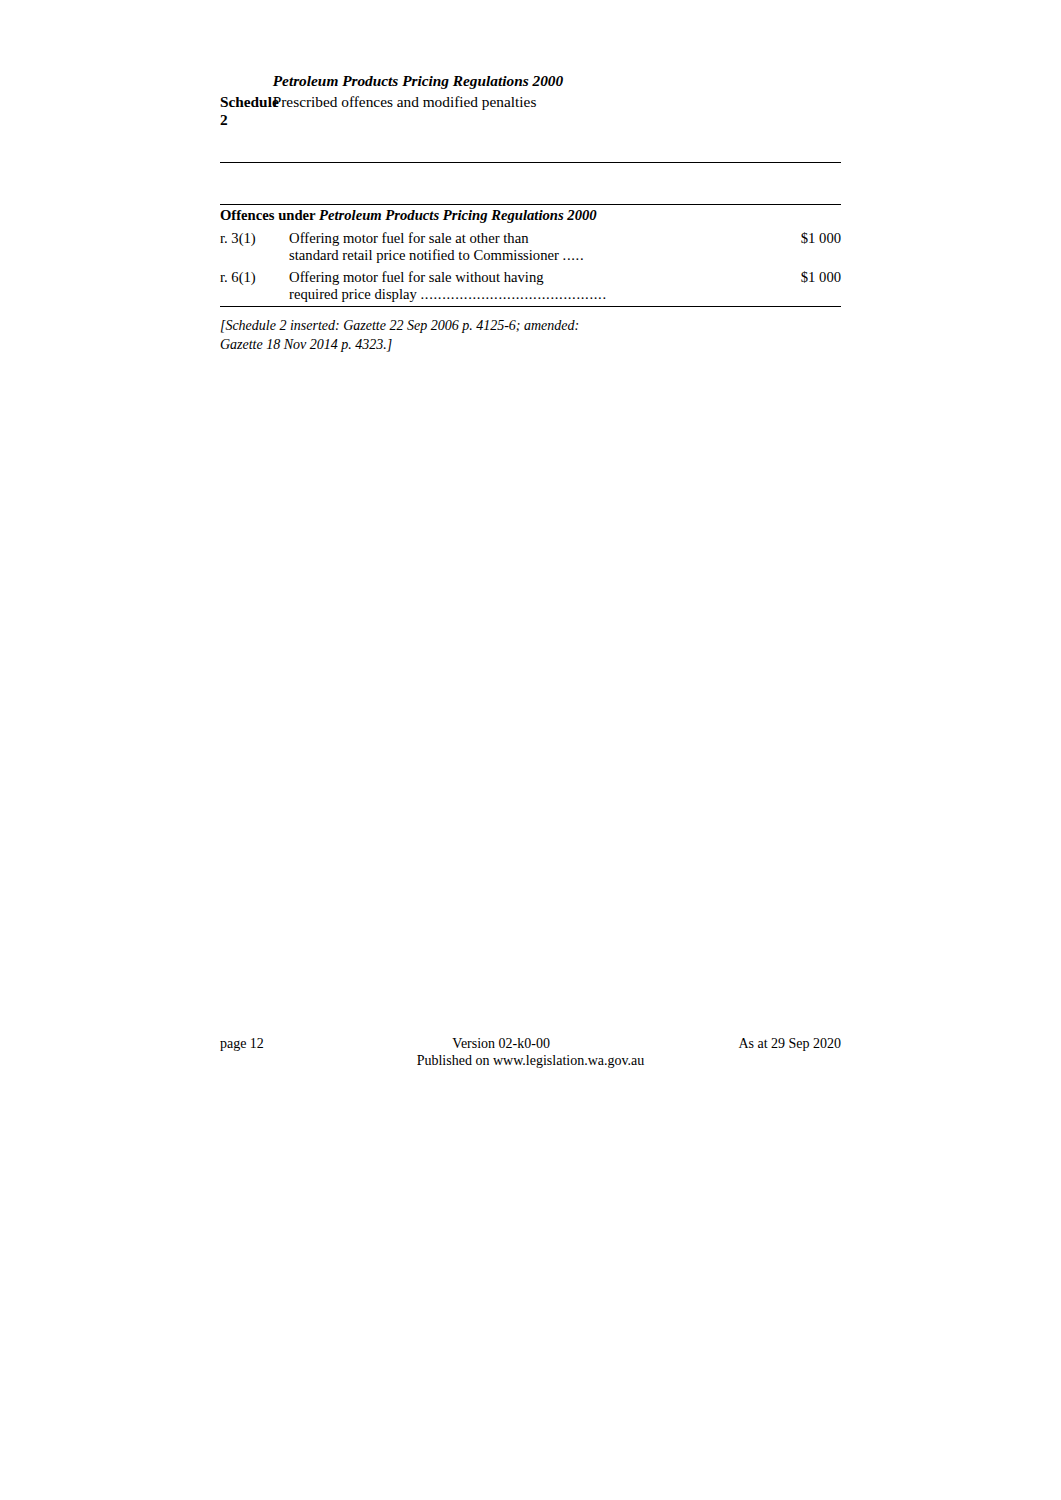Petroleum Products Pricing Regulations 2000
Schedule 2 Prescribed offences and modified penalties
| Offences under Petroleum Products Pricing Regulations 2000 |
| r. 3(1) | Offering motor fuel for sale at other than standard retail price notified to Commissioner ..... | $1 000 |
| r. 6(1) | Offering motor fuel for sale without having required price display ........................................... | $1 000 |
[Schedule 2 inserted: Gazette 22 Sep 2006 p. 4125-6; amended:
Gazette 18 Nov 2014 p. 4323.]
page 12
Version 02-k0-00
As at 29 Sep 2020
Published on www.legislation.wa.gov.au